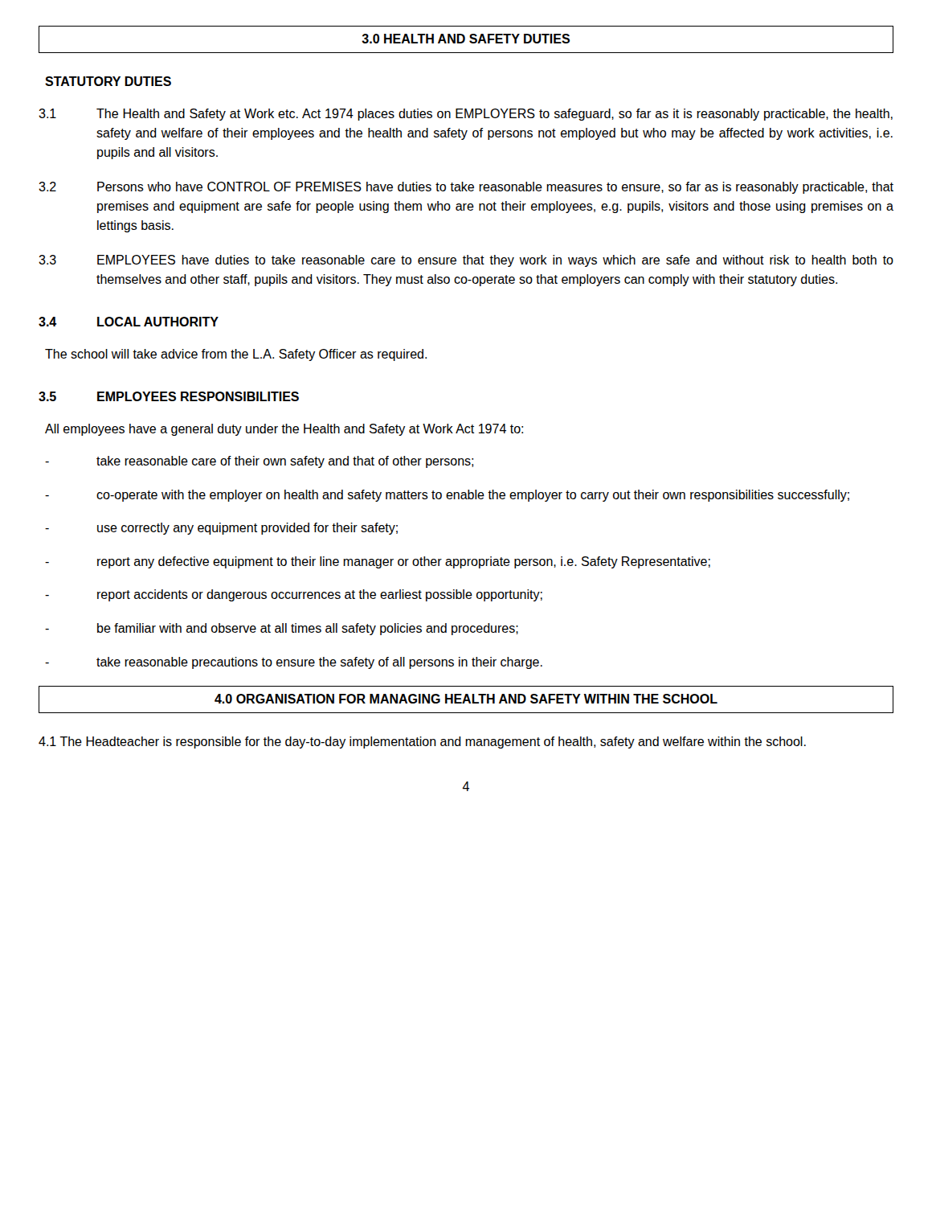3.0 HEALTH AND SAFETY DUTIES
STATUTORY DUTIES
3.1
The Health and Safety at Work etc. Act 1974 places duties on EMPLOYERS to safeguard, so far as it is reasonably practicable, the health, safety and welfare of their employees and the health and safety of persons not employed but who may be affected by work activities, i.e. pupils and all visitors.
3.2
Persons who have CONTROL OF PREMISES have duties to take reasonable measures to ensure, so far as is reasonably practicable, that premises and equipment are safe for people using them who are not their employees, e.g. pupils, visitors and those using premises on a lettings basis.
3.3
EMPLOYEES have duties to take reasonable care to ensure that they work in ways which are safe and without risk to health both to themselves and other staff, pupils and visitors. They must also co-operate so that employers can comply with their statutory duties.
3.4
LOCAL AUTHORITY
The school will take advice from the L.A. Safety Officer as required.
3.5
EMPLOYEES RESPONSIBILITIES
All employees have a general duty under the Health and Safety at Work Act 1974 to:
take reasonable care of their own safety and that of other persons;
co-operate with the employer on health and safety matters to enable the employer to carry out their own responsibilities successfully;
use correctly any equipment provided for their safety;
report any defective equipment to their line manager or other appropriate person, i.e. Safety Representative;
report accidents or dangerous occurrences at the earliest possible opportunity;
be familiar with and observe at all times all safety policies and procedures;
take reasonable precautions to ensure the safety of all persons in their charge.
4.0 ORGANISATION FOR MANAGING HEALTH AND SAFETY WITHIN THE SCHOOL
4.1 The Headteacher is responsible for the day-to-day implementation and management of health, safety and welfare within the school.
4